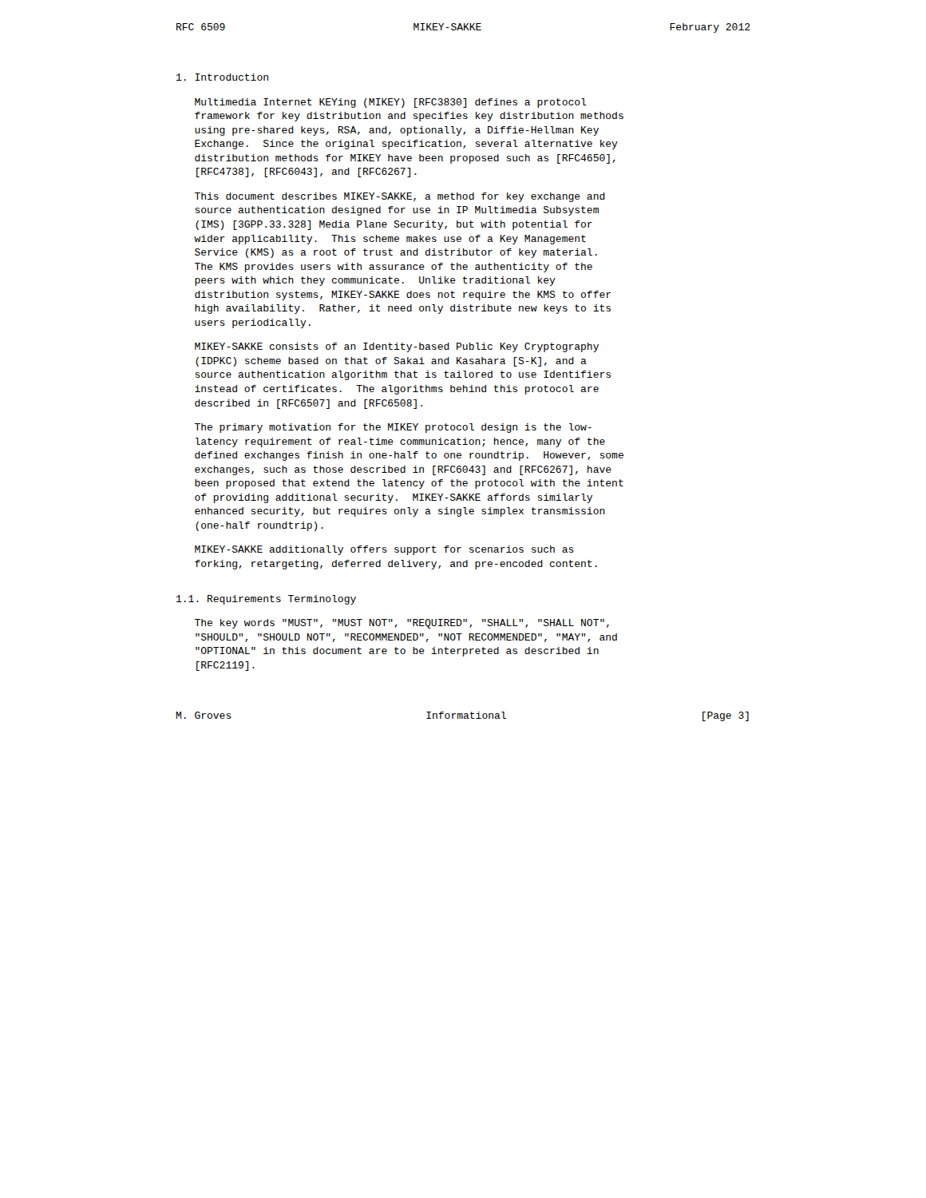RFC 6509 MIKEY-SAKKE February 2012
1. Introduction
Multimedia Internet KEYing (MIKEY) [RFC3830] defines a protocol framework for key distribution and specifies key distribution methods using pre-shared keys, RSA, and, optionally, a Diffie-Hellman Key Exchange. Since the original specification, several alternative key distribution methods for MIKEY have been proposed such as [RFC4650], [RFC4738], [RFC6043], and [RFC6267].
This document describes MIKEY-SAKKE, a method for key exchange and source authentication designed for use in IP Multimedia Subsystem (IMS) [3GPP.33.328] Media Plane Security, but with potential for wider applicability. This scheme makes use of a Key Management Service (KMS) as a root of trust and distributor of key material. The KMS provides users with assurance of the authenticity of the peers with which they communicate. Unlike traditional key distribution systems, MIKEY-SAKKE does not require the KMS to offer high availability. Rather, it need only distribute new keys to its users periodically.
MIKEY-SAKKE consists of an Identity-based Public Key Cryptography (IDPKC) scheme based on that of Sakai and Kasahara [S-K], and a source authentication algorithm that is tailored to use Identifiers instead of certificates. The algorithms behind this protocol are described in [RFC6507] and [RFC6508].
The primary motivation for the MIKEY protocol design is the low- latency requirement of real-time communication; hence, many of the defined exchanges finish in one-half to one roundtrip. However, some exchanges, such as those described in [RFC6043] and [RFC6267], have been proposed that extend the latency of the protocol with the intent of providing additional security. MIKEY-SAKKE affords similarly enhanced security, but requires only a single simplex transmission (one-half roundtrip).
MIKEY-SAKKE additionally offers support for scenarios such as forking, retargeting, deferred delivery, and pre-encoded content.
1.1. Requirements Terminology
The key words "MUST", "MUST NOT", "REQUIRED", "SHALL", "SHALL NOT", "SHOULD", "SHOULD NOT", "RECOMMENDED", "NOT RECOMMENDED", "MAY", and "OPTIONAL" in this document are to be interpreted as described in [RFC2119].
M. Groves Informational [Page 3]